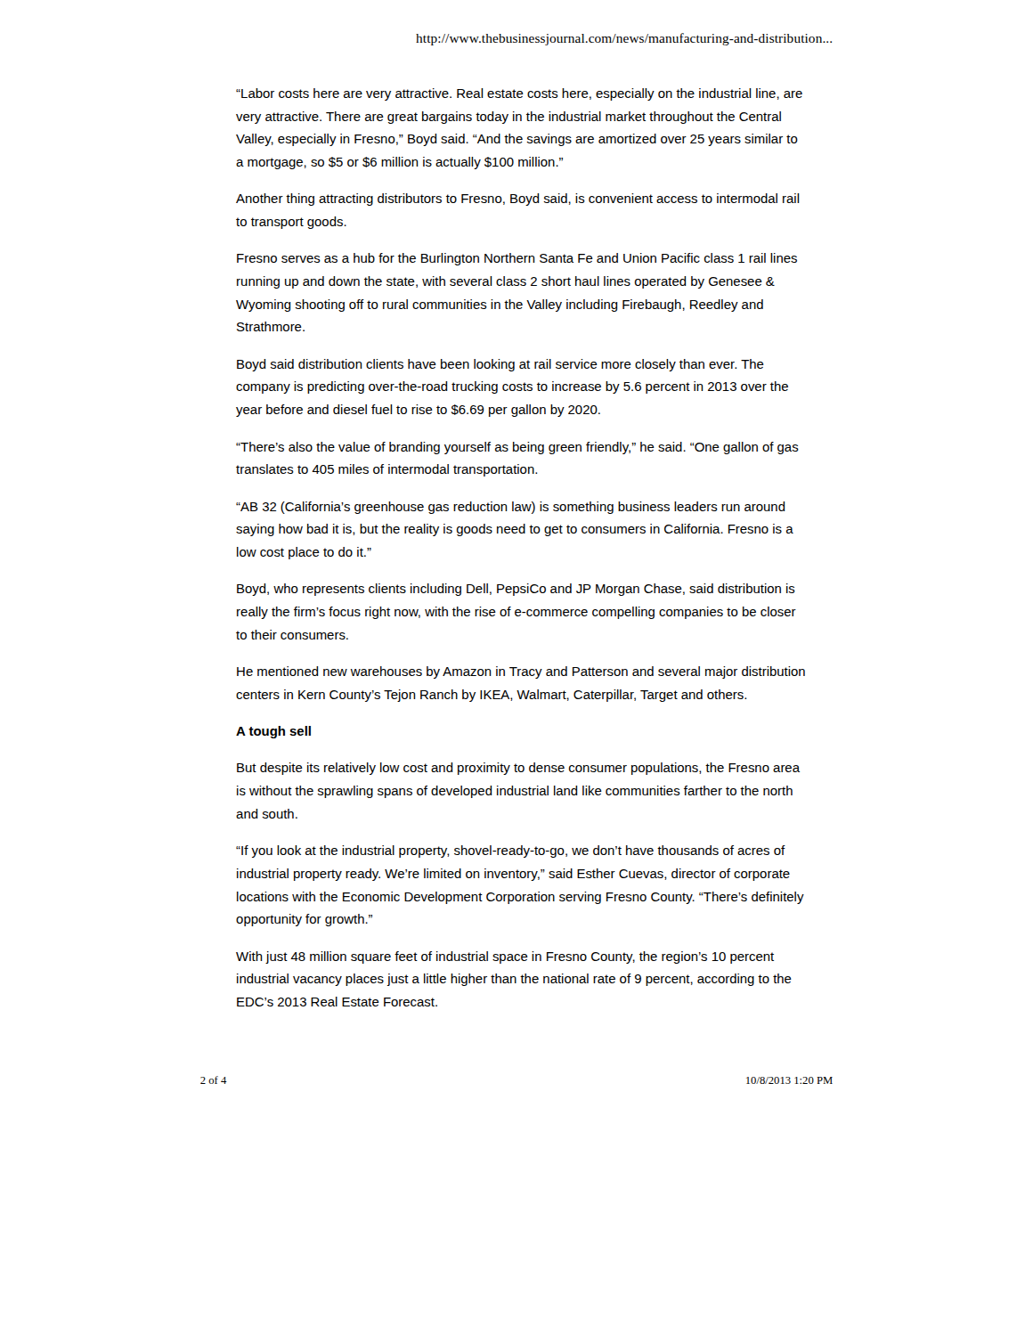http://www.thebusinessjournal.com/news/manufacturing-and-distribution...
“Labor costs here are very attractive. Real estate costs here, especially on the industrial line, are very attractive. There are great bargains today in the industrial market throughout the Central Valley, especially in Fresno,” Boyd said. “And the savings are amortized over 25 years similar to a mortgage, so $5 or $6 million is actually $100 million.”
Another thing attracting distributors to Fresno, Boyd said, is convenient access to intermodal rail to transport goods.
Fresno serves as a hub for the Burlington Northern Santa Fe and Union Pacific class 1 rail lines running up and down the state, with several class 2 short haul lines operated by Genesee & Wyoming shooting off to rural communities in the Valley including Firebaugh, Reedley and Strathmore.
Boyd said distribution clients have been looking at rail service more closely than ever. The company is predicting over-the-road trucking costs to increase by 5.6 percent in 2013 over the year before and diesel fuel to rise to $6.69 per gallon by 2020.
“There’s also the value of branding yourself as being green friendly,” he said. “One gallon of gas translates to 405 miles of intermodal transportation.
“AB 32 (California’s greenhouse gas reduction law) is something business leaders run around saying how bad it is, but the reality is goods need to get to consumers in California. Fresno is a low cost place to do it.”
Boyd, who represents clients including Dell, PepsiCo and JP Morgan Chase, said distribution is really the firm’s focus right now, with the rise of e-commerce compelling companies to be closer to their consumers.
He mentioned new warehouses by Amazon in Tracy and Patterson and several major distribution centers in Kern County’s Tejon Ranch by IKEA, Walmart, Caterpillar, Target and others.
A tough sell
But despite its relatively low cost and proximity to dense consumer populations, the Fresno area is without the sprawling spans of developed industrial land like communities farther to the north and south.
“If you look at the industrial property, shovel-ready-to-go, we don’t have thousands of acres of industrial property ready. We’re limited on inventory,” said Esther Cuevas, director of corporate locations with the Economic Development Corporation serving Fresno County. “There’s definitely opportunity for growth.”
With just 48 million square feet of industrial space in Fresno County, the region’s 10 percent industrial vacancy places just a little higher than the national rate of 9 percent, according to the EDC’s 2013 Real Estate Forecast.
2 of 4 10/8/2013 1:20 PM